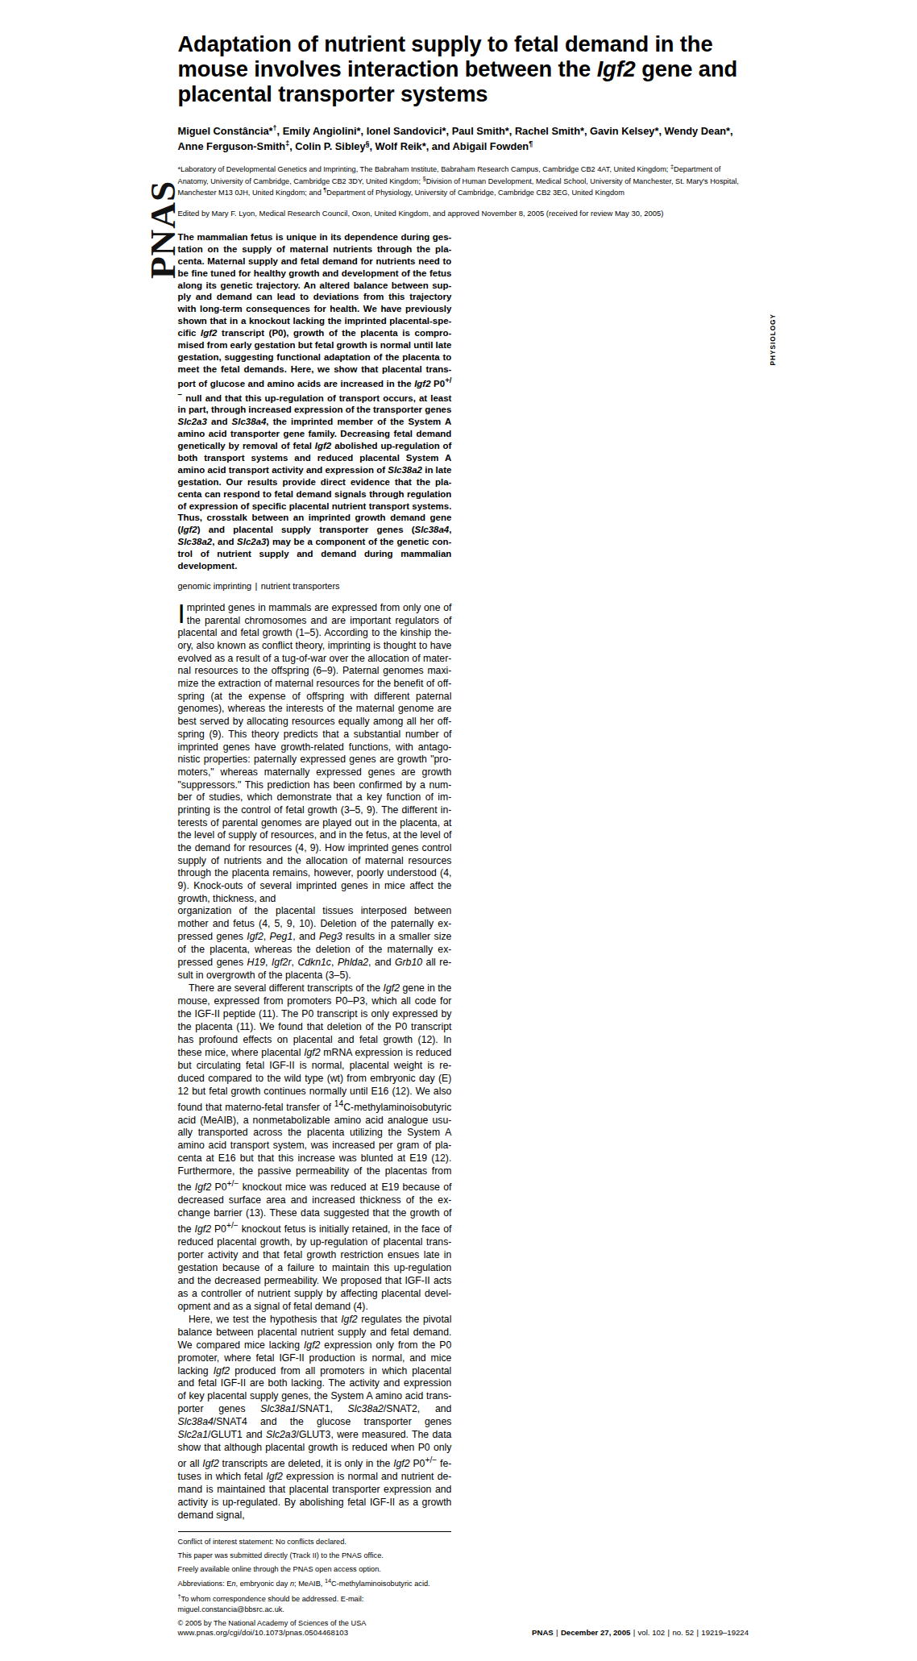PNAS
PHYSIOLOGY
Adaptation of nutrient supply to fetal demand in the mouse involves interaction between the Igf2 gene and placental transporter systems
Miguel Constância*†, Emily Angiolini*, Ionel Sandovici*, Paul Smith*, Rachel Smith*, Gavin Kelsey*, Wendy Dean*, Anne Ferguson-Smith‡, Colin P. Sibley§, Wolf Reik*, and Abigail Fowden¶
*Laboratory of Developmental Genetics and Imprinting, The Babraham Institute, Babraham Research Campus, Cambridge CB2 4AT, United Kingdom; ‡Department of Anatomy, University of Cambridge, Cambridge CB2 3DY, United Kingdom; §Division of Human Development, Medical School, University of Manchester, St. Mary's Hospital, Manchester M13 0JH, United Kingdom; and ¶Department of Physiology, University of Cambridge, Cambridge CB2 3EG, United Kingdom
Edited by Mary F. Lyon, Medical Research Council, Oxon, United Kingdom, and approved November 8, 2005 (received for review May 30, 2005)
The mammalian fetus is unique in its dependence during gestation on the supply of maternal nutrients through the placenta. Maternal supply and fetal demand for nutrients need to be fine tuned for healthy growth and development of the fetus along its genetic trajectory. An altered balance between supply and demand can lead to deviations from this trajectory with long-term consequences for health. We have previously shown that in a knockout lacking the imprinted placental-specific Igf2 transcript (P0), growth of the placenta is compromised from early gestation but fetal growth is normal until late gestation, suggesting functional adaptation of the placenta to meet the fetal demands. Here, we show that placental transport of glucose and amino acids are increased in the Igf2 P0+/− null and that this up-regulation of transport occurs, at least in part, through increased expression of the transporter genes Slc2a3 and Slc38a4, the imprinted member of the System A amino acid transporter gene family. Decreasing fetal demand genetically by removal of fetal Igf2 abolished up-regulation of both transport systems and reduced placental System A amino acid transport activity and expression of Slc38a2 in late gestation. Our results provide direct evidence that the placenta can respond to fetal demand signals through regulation of expression of specific placental nutrient transport systems. Thus, crosstalk between an imprinted growth demand gene (Igf2) and placental supply transporter genes (Slc38a4, Slc38a2, and Slc2a3) may be a component of the genetic control of nutrient supply and demand during mammalian development.
genomic imprinting|nutrient transporters
Imprinted genes in mammals are expressed from only one of the parental chromosomes and are important regulators of placental and fetal growth (1–5). According to the kinship theory, also known as conflict theory, imprinting is thought to have evolved as a result of a tug-of-war over the allocation of maternal resources to the offspring (6–9). Paternal genomes maximize the extraction of maternal resources for the benefit of offspring (at the expense of offspring with different paternal genomes), whereas the interests of the maternal genome are best served by allocating resources equally among all her offspring (9). This theory predicts that a substantial number of imprinted genes have growth-related functions, with antagonistic properties: paternally expressed genes are growth "promoters," whereas maternally expressed genes are growth "suppressors." This prediction has been confirmed by a number of studies, which demonstrate that a key function of imprinting is the control of fetal growth (3–5, 9). The different interests of parental genomes are played out in the placenta, at the level of supply of resources, and in the fetus, at the level of the demand for resources (4, 9). How imprinted genes control supply of nutrients and the allocation of maternal resources through the placenta remains, however, poorly understood (4, 9). Knock-outs of several imprinted genes in mice affect the growth, thickness, and
organization of the placental tissues interposed between mother and fetus (4, 5, 9, 10). Deletion of the paternally expressed genes Igf2, Peg1, and Peg3 results in a smaller size of the placenta, whereas the deletion of the maternally expressed genes H19, Igf2r, Cdkn1c, Phlda2, and Grb10 all result in overgrowth of the placenta (3–5).
There are several different transcripts of the Igf2 gene in the mouse, expressed from promoters P0–P3, which all code for the IGF-II peptide (11). The P0 transcript is only expressed by the placenta (11). We found that deletion of the P0 transcript has profound effects on placental and fetal growth (12). In these mice, where placental Igf2 mRNA expression is reduced but circulating fetal IGF-II is normal, placental weight is reduced compared to the wild type (wt) from embryonic day (E) 12 but fetal growth continues normally until E16 (12). We also found that materno-fetal transfer of 14C-methylaminoisobutyric acid (MeAIB), a nonmetabolizable amino acid analogue usually transported across the placenta utilizing the System A amino acid transport system, was increased per gram of placenta at E16 but that this increase was blunted at E19 (12). Furthermore, the passive permeability of the placentas from the Igf2 P0+/− knockout mice was reduced at E19 because of decreased surface area and increased thickness of the exchange barrier (13). These data suggested that the growth of the Igf2 P0+/− knockout fetus is initially retained, in the face of reduced placental growth, by up-regulation of placental transporter activity and that fetal growth restriction ensues late in gestation because of a failure to maintain this up-regulation and the decreased permeability. We proposed that IGF-II acts as a controller of nutrient supply by affecting placental development and as a signal of fetal demand (4).
Here, we test the hypothesis that Igf2 regulates the pivotal balance between placental nutrient supply and fetal demand. We compared mice lacking Igf2 expression only from the P0 promoter, where fetal IGF-II production is normal, and mice lacking Igf2 produced from all promoters in which placental and fetal IGF-II are both lacking. The activity and expression of key placental supply genes, the System A amino acid transporter genes Slc38a1/SNAT1, Slc38a2/SNAT2, and Slc38a4/SNAT4 and the glucose transporter genes Slc2a1/GLUT1 and Slc2a3/GLUT3, were measured. The data show that although placental growth is reduced when P0 only or all Igf2 transcripts are deleted, it is only in the Igf2 P0+/− fetuses in which fetal Igf2 expression is normal and nutrient demand is maintained that placental transporter expression and activity is up-regulated. By abolishing fetal IGF-II as a growth demand signal,
Conflict of interest statement: No conflicts declared.
This paper was submitted directly (Track II) to the PNAS office.
Freely available online through the PNAS open access option.
Abbreviations: En, embryonic day n; MeAIB, 14C-methylaminoisobutyric acid.
†To whom correspondence should be addressed. E-mail: miguel.constancia@bbsrc.ac.uk.
© 2005 by The National Academy of Sciences of the USA
www.pnas.org/cgi/doi/10.1073/pnas.0504468103
PNAS|December 27, 2005|vol. 102|no. 52|19219–19224